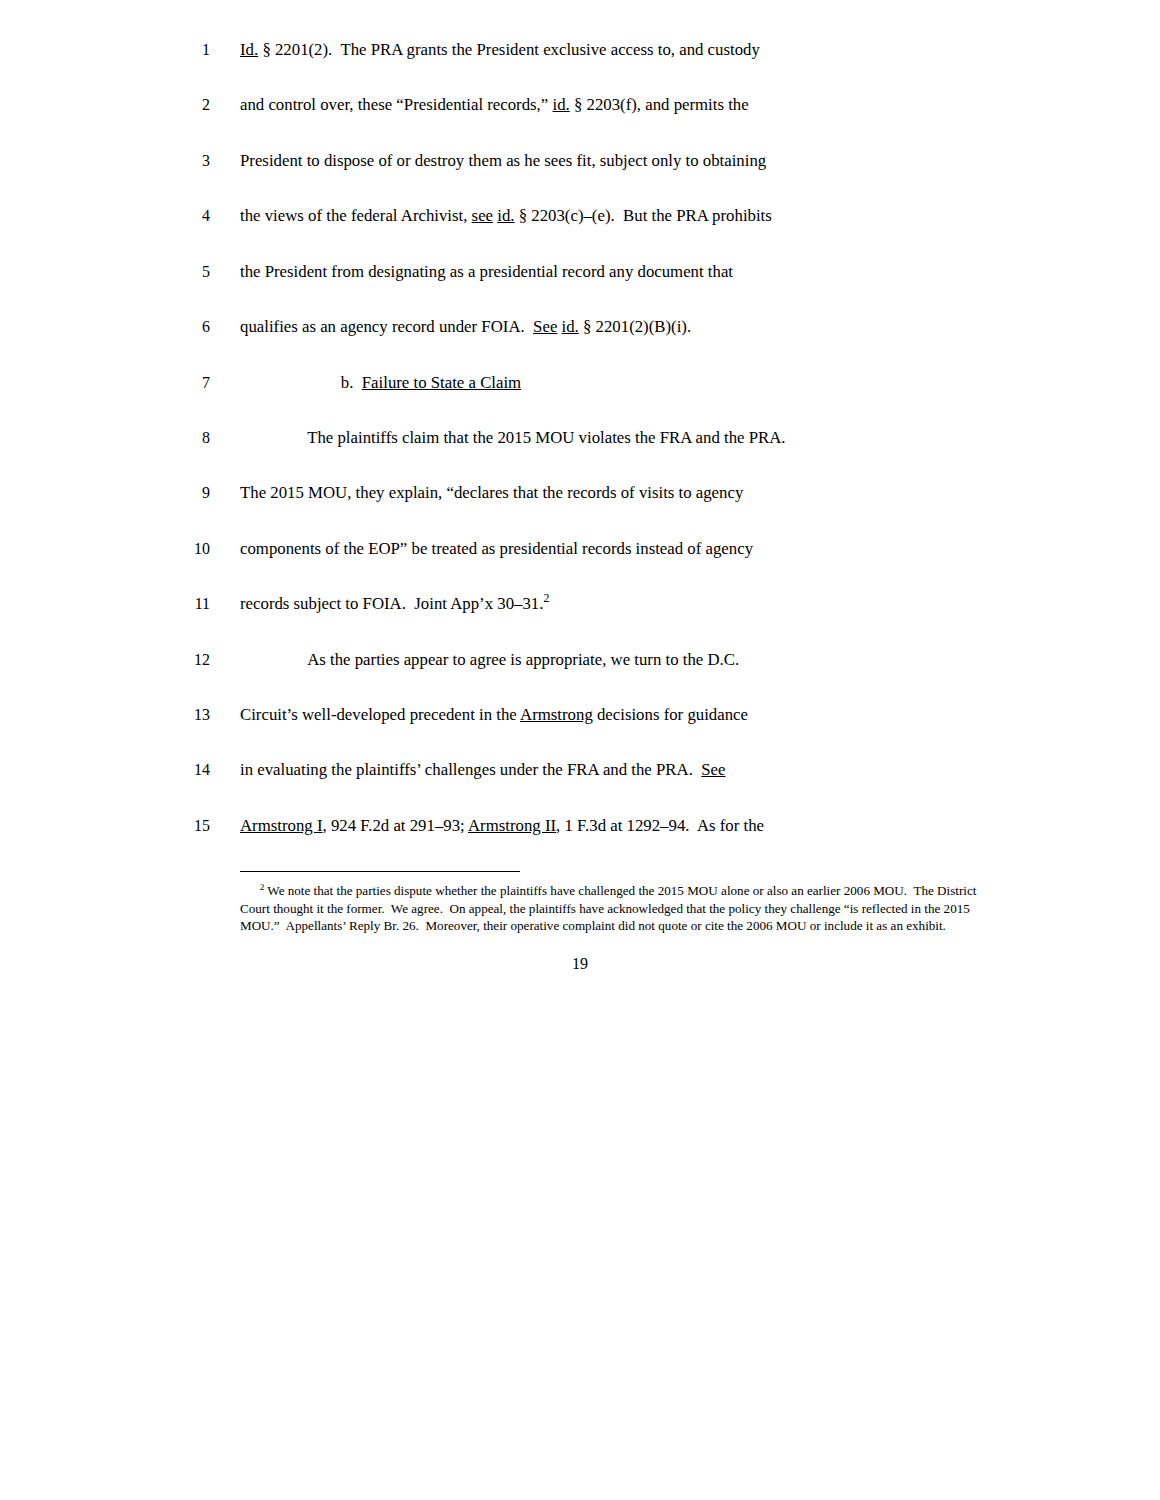Id. § 2201(2). The PRA grants the President exclusive access to, and custody
and control over, these “Presidential records,” id. § 2203(f), and permits the
President to dispose of or destroy them as he sees fit, subject only to obtaining
the views of the federal Archivist, see id. § 2203(c)–(e). But the PRA prohibits
the President from designating as a presidential record any document that
qualifies as an agency record under FOIA. See id. § 2201(2)(B)(i).
b. Failure to State a Claim
The plaintiffs claim that the 2015 MOU violates the FRA and the PRA.
The 2015 MOU, they explain, “declares that the records of visits to agency
components of the EOP” be treated as presidential records instead of agency
records subject to FOIA. Joint App’x 30–31.2
As the parties appear to agree is appropriate, we turn to the D.C.
Circuit’s well-developed precedent in the Armstrong decisions for guidance
in evaluating the plaintiffs’ challenges under the FRA and the PRA. See
Armstrong I, 924 F.2d at 291–93; Armstrong II, 1 F.3d at 1292–94. As for the
2 We note that the parties dispute whether the plaintiffs have challenged the 2015 MOU alone or also an earlier 2006 MOU. The District Court thought it the former. We agree. On appeal, the plaintiffs have acknowledged that the policy they challenge “is reflected in the 2015 MOU.” Appellants’ Reply Br. 26. Moreover, their operative complaint did not quote or cite the 2006 MOU or include it as an exhibit.
19